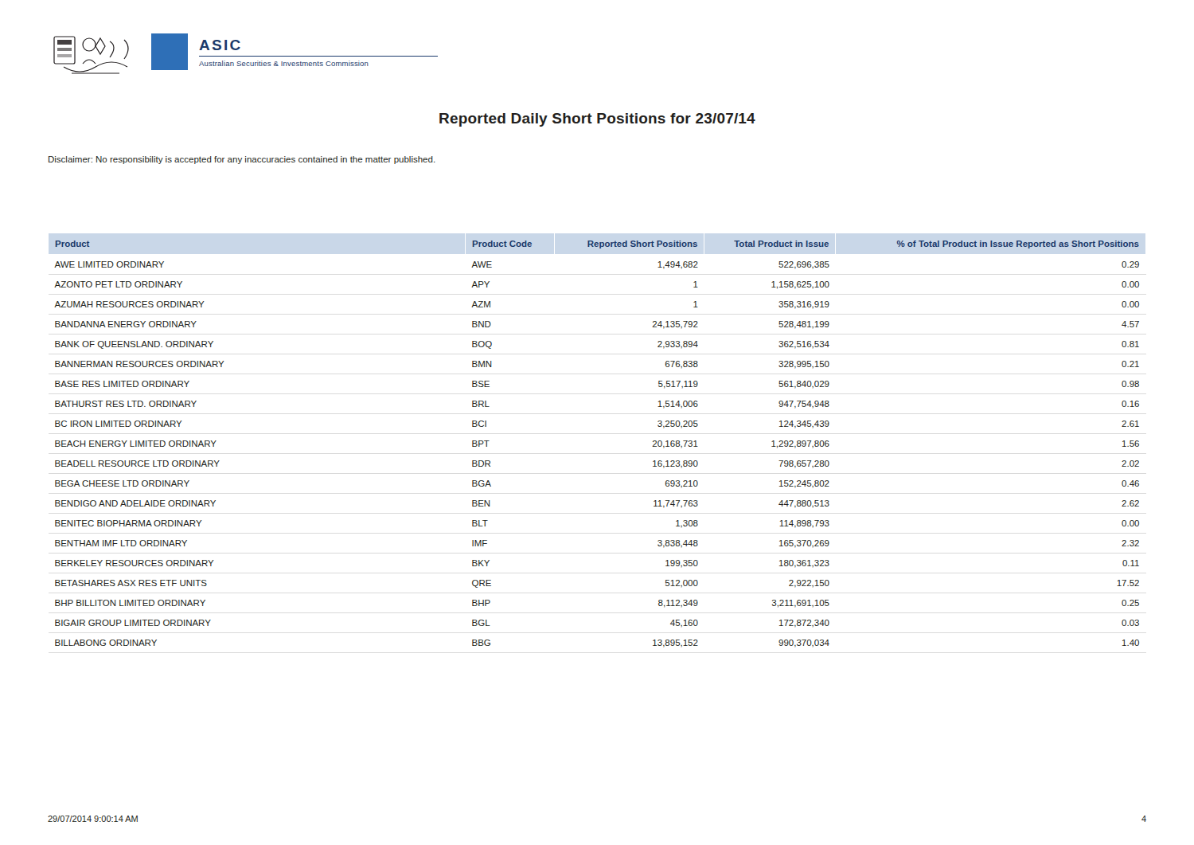ASIC
Australian Securities & Investments Commission
Reported Daily Short Positions for 23/07/14
Disclaimer: No responsibility is accepted for any inaccuracies contained in the matter published.
| Product | Product Code | Reported Short Positions | Total Product in Issue | % of Total Product in Issue Reported as Short Positions |
| --- | --- | --- | --- | --- |
| AWE LIMITED ORDINARY | AWE | 1,494,682 | 522,696,385 | 0.29 |
| AZONTO PET LTD ORDINARY | APY | 1 | 1,158,625,100 | 0.00 |
| AZUMAH RESOURCES ORDINARY | AZM | 1 | 358,316,919 | 0.00 |
| BANDANNA ENERGY ORDINARY | BND | 24,135,792 | 528,481,199 | 4.57 |
| BANK OF QUEENSLAND. ORDINARY | BOQ | 2,933,894 | 362,516,534 | 0.81 |
| BANNERMAN RESOURCES ORDINARY | BMN | 676,838 | 328,995,150 | 0.21 |
| BASE RES LIMITED ORDINARY | BSE | 5,517,119 | 561,840,029 | 0.98 |
| BATHURST RES LTD. ORDINARY | BRL | 1,514,006 | 947,754,948 | 0.16 |
| BC IRON LIMITED ORDINARY | BCI | 3,250,205 | 124,345,439 | 2.61 |
| BEACH ENERGY LIMITED ORDINARY | BPT | 20,168,731 | 1,292,897,806 | 1.56 |
| BEADELL RESOURCE LTD ORDINARY | BDR | 16,123,890 | 798,657,280 | 2.02 |
| BEGA CHEESE LTD ORDINARY | BGA | 693,210 | 152,245,802 | 0.46 |
| BENDIGO AND ADELAIDE ORDINARY | BEN | 11,747,763 | 447,880,513 | 2.62 |
| BENITEC BIOPHARMA ORDINARY | BLT | 1,308 | 114,898,793 | 0.00 |
| BENTHAM IMF LTD ORDINARY | IMF | 3,838,448 | 165,370,269 | 2.32 |
| BERKELEY RESOURCES ORDINARY | BKY | 199,350 | 180,361,323 | 0.11 |
| BETASHARES ASX RES ETF UNITS | QRE | 512,000 | 2,922,150 | 17.52 |
| BHP BILLITON LIMITED ORDINARY | BHP | 8,112,349 | 3,211,691,105 | 0.25 |
| BIGAIR GROUP LIMITED ORDINARY | BGL | 45,160 | 172,872,340 | 0.03 |
| BILLABONG ORDINARY | BBG | 13,895,152 | 990,370,034 | 1.40 |
29/07/2014 9:00:14 AM 4